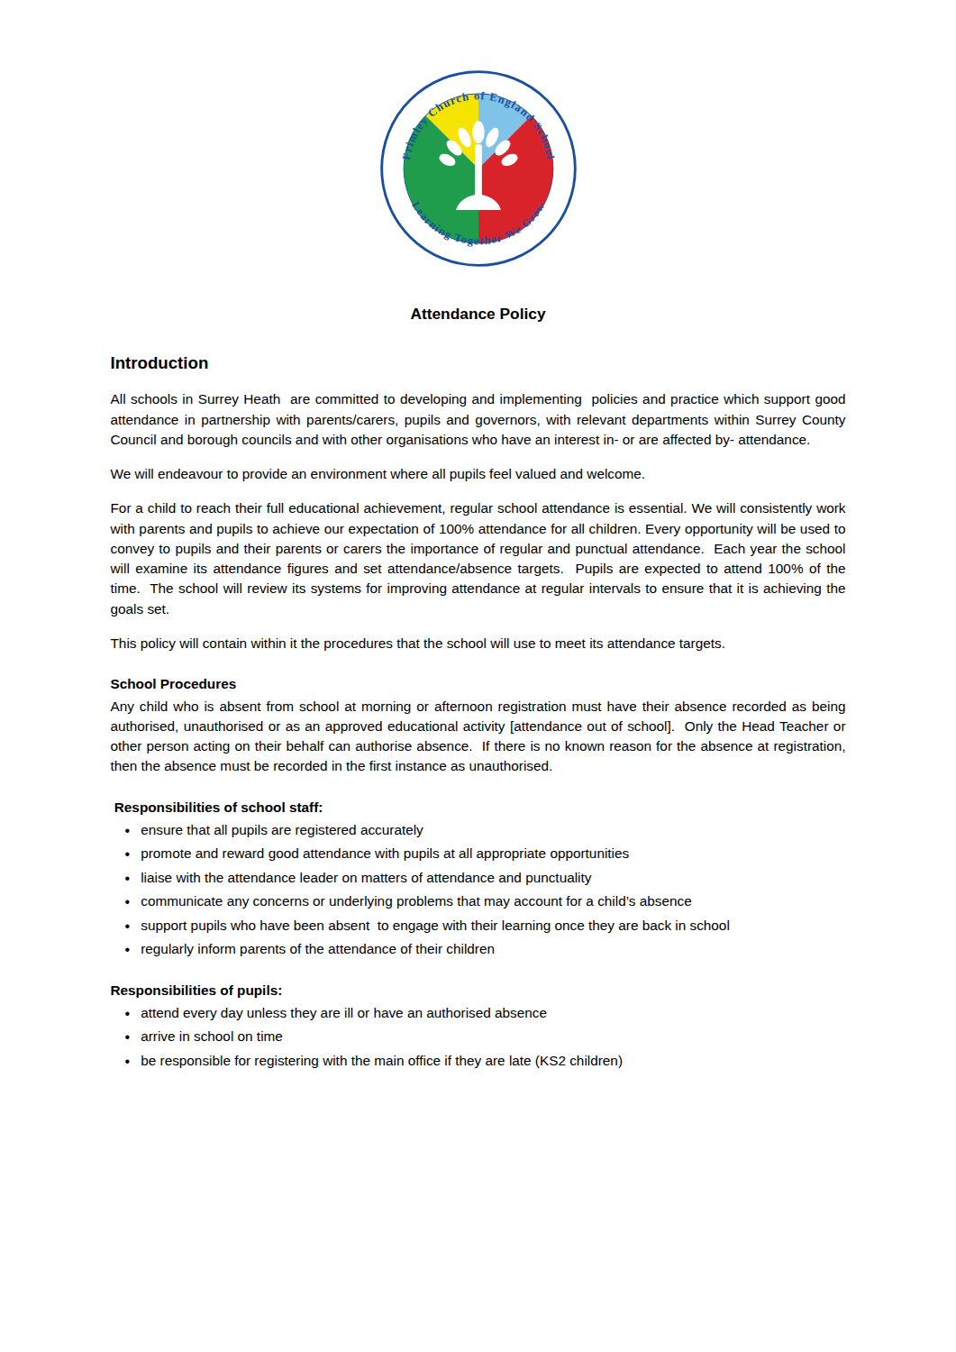1868 Frimley Church of England School Learning Together We Grow
Attendance Policy
Introduction
All schools in Surrey Heath are committed to developing and implementing policies and practice which support good attendance in partnership with parents/carers, pupils and governors, with relevant departments within Surrey County Council and borough councils and with other organisations who have an interest in- or are affected by- attendance.
We will endeavour to provide an environment where all pupils feel valued and welcome.
For a child to reach their full educational achievement, regular school attendance is essential. We will consistently work with parents and pupils to achieve our expectation of 100% attendance for all children. Every opportunity will be used to convey to pupils and their parents or carers the importance of regular and punctual attendance. Each year the school will examine its attendance figures and set attendance/absence targets. Pupils are expected to attend 100% of the time. The school will review its systems for improving attendance at regular intervals to ensure that it is achieving the goals set.
This policy will contain within it the procedures that the school will use to meet its attendance targets.
School Procedures
Any child who is absent from school at morning or afternoon registration must have their absence recorded as being authorised, unauthorised or as an approved educational activity [attendance out of school]. Only the Head Teacher or other person acting on their behalf can authorise absence. If there is no known reason for the absence at registration, then the absence must be recorded in the first instance as unauthorised.
Responsibilities of school staff:
ensure that all pupils are registered accurately
promote and reward good attendance with pupils at all appropriate opportunities
liaise with the attendance leader on matters of attendance and punctuality
communicate any concerns or underlying problems that may account for a child’s absence
support pupils who have been absent to engage with their learning once they are back in school
regularly inform parents of the attendance of their children
Responsibilities of pupils:
attend every day unless they are ill or have an authorised absence
arrive in school on time
be responsible for registering with the main office if they are late (KS2 children)